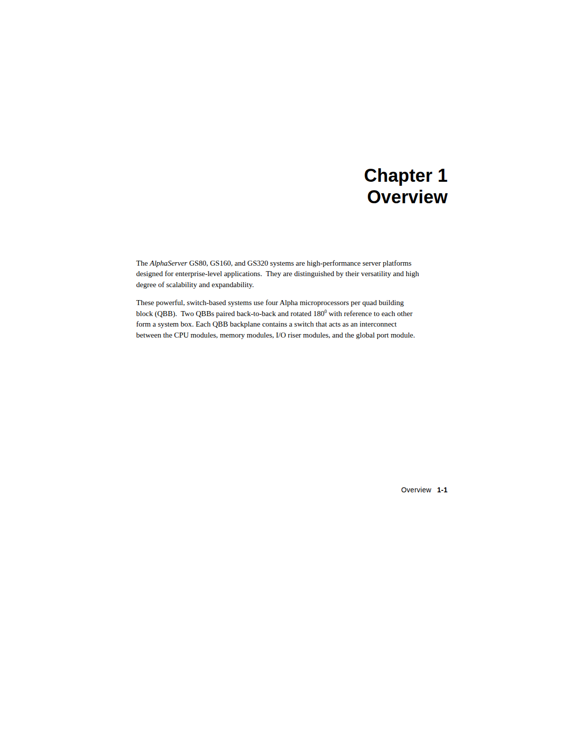Chapter 1 Overview
The AlphaServer GS80, GS160, and GS320 systems are high-performance server platforms designed for enterprise-level applications. They are distinguished by their versatility and high degree of scalability and expandability.
These powerful, switch-based systems use four Alpha microprocessors per quad building block (QBB). Two QBBs paired back-to-back and rotated 1800 with reference to each other form a system box. Each QBB backplane contains a switch that acts as an interconnect between the CPU modules, memory modules, I/O riser modules, and the global port module.
Overview 1-1